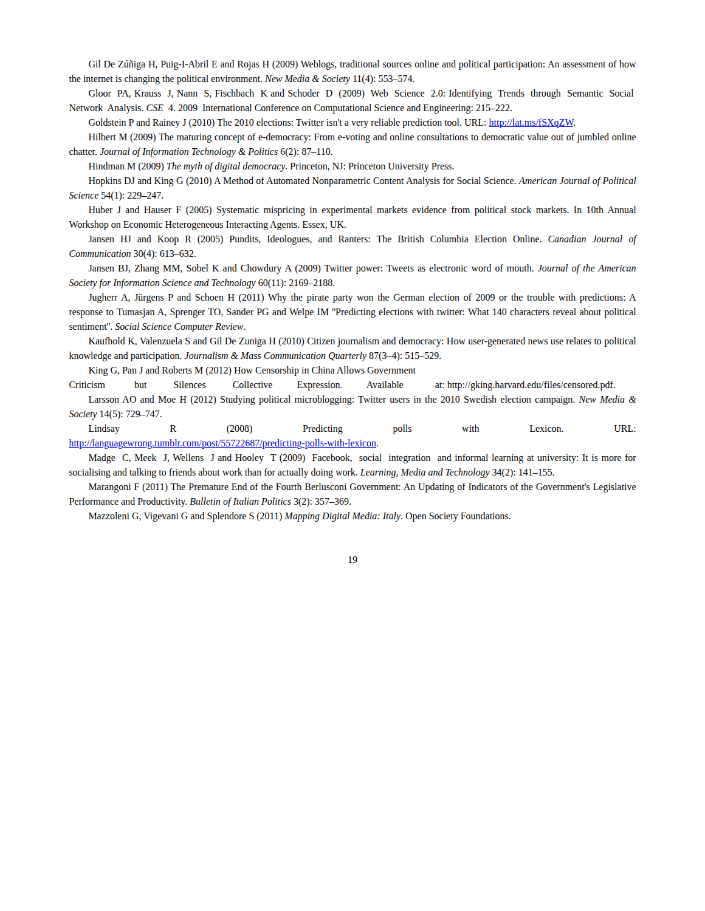Gil De Zúñiga H, Puig-I-Abril E and Rojas H (2009) Weblogs, traditional sources online and political participation: An assessment of how the internet is changing the political environment. New Media & Society 11(4): 553–574.
Gloor PA, Krauss J, Nann S, Fischbach K and Schoder D (2009) Web Science 2.0: Identifying Trends through Semantic Social Network Analysis. CSE 4. 2009 International Conference on Computational Science and Engineering: 215–222.
Goldstein P and Rainey J (2010) The 2010 elections: Twitter isn't a very reliable prediction tool. URL: http://lat.ms/fSXqZW.
Hilbert M (2009) The maturing concept of e-democracy: From e-voting and online consultations to democratic value out of jumbled online chatter. Journal of Information Technology & Politics 6(2): 87–110.
Hindman M (2009) The myth of digital democracy. Princeton, NJ: Princeton University Press.
Hopkins DJ and King G (2010) A Method of Automated Nonparametric Content Analysis for Social Science. American Journal of Political Science 54(1): 229–247.
Huber J and Hauser F (2005) Systematic mispricing in experimental markets evidence from political stock markets. In 10th Annual Workshop on Economic Heterogeneous Interacting Agents. Essex, UK.
Jansen HJ and Koop R (2005) Pundits, Ideologues, and Ranters: The British Columbia Election Online. Canadian Journal of Communication 30(4): 613–632.
Jansen BJ, Zhang MM, Sobel K and Chowdury A (2009) Twitter power: Tweets as electronic word of mouth. Journal of the American Society for Information Science and Technology 60(11): 2169–2188.
Jugherr A, Jürgens P and Schoen H (2011) Why the pirate party won the German election of 2009 or the trouble with predictions: A response to Tumasjan A, Sprenger TO, Sander PG and Welpe IM ''Predicting elections with twitter: What 140 characters reveal about political sentiment''. Social Science Computer Review.
Kaufhold K, Valenzuela S and Gil De Zuniga H (2010) Citizen journalism and democracy: How user-generated news use relates to political knowledge and participation. Journalism & Mass Communication Quarterly 87(3–4): 515–529.
King G, Pan J and Roberts M (2012) How Censorship in China Allows Government
Criticism but Silences Collective Expression. Available at: http://gking.harvard.edu/files/censored.pdf.
Larsson AO and Moe H (2012) Studying political microblogging: Twitter users in the 2010 Swedish election campaign. New Media & Society 14(5): 729–747.
Lindsay R (2008) Predicting polls with Lexicon. URL: http://languagewrong.tumblr.com/post/55722687/predicting-polls-with-lexicon.
Madge C, Meek J, Wellens J and Hooley T (2009) Facebook, social integration and informal learning at university: It is more for socialising and talking to friends about work than for actually doing work. Learning, Media and Technology 34(2): 141–155.
Marangoni F (2011) The Premature End of the Fourth Berlusconi Government: An Updating of Indicators of the Government's Legislative Performance and Productivity. Bulletin of Italian Politics 3(2): 357–369.
Mazzoleni G, Vigevani G and Splendore S (2011) Mapping Digital Media: Italy. Open Society Foundations.
19